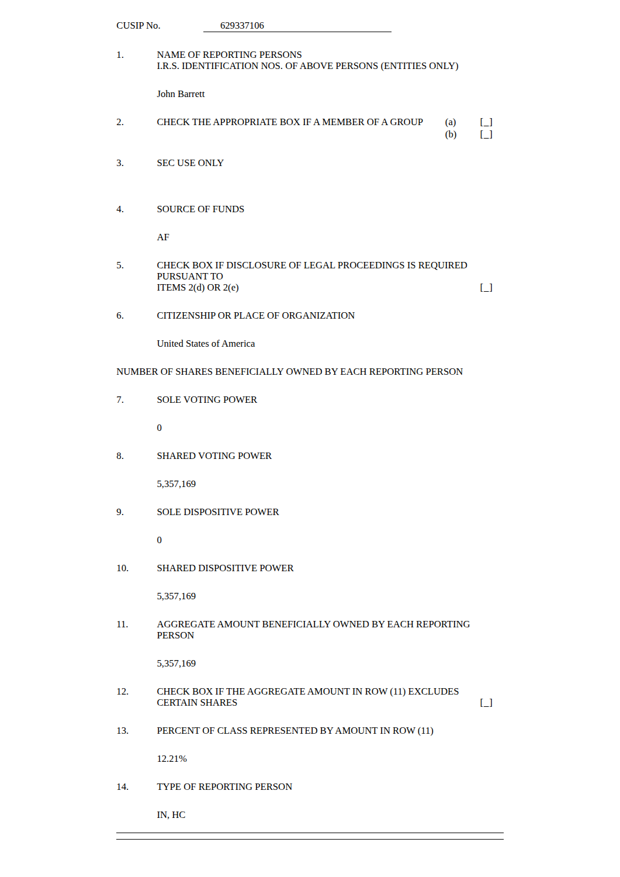CUSIP No. 629337106
| 1. | NAME OF REPORTING PERSONS I.R.S. IDENTIFICATION NOS. OF ABOVE PERSONS (ENTITIES ONLY) |
| | John Barrett |
| 2. | CHECK THE APPROPRIATE BOX IF A MEMBER OF A GROUP | (a) (b) | [_] [_] |
| 3. | SEC USE ONLY |
| 4. | SOURCE OF FUNDS |
| | AF |
| 5. | CHECK BOX IF DISCLOSURE OF LEGAL PROCEEDINGS IS REQUIRED PURSUANT TO ITEMS 2(d) OR 2(e) | [_] |
| 6. | CITIZENSHIP OR PLACE OF ORGANIZATION |
| | United States of America |
| NUMBER OF SHARES BENEFICIALLY OWNED BY EACH REPORTING PERSON |
| 7. | SOLE VOTING POWER |
| | 0 |
| 8. | SHARED VOTING POWER |
| | 5,357,169 |
| 9. | SOLE DISPOSITIVE POWER |
| | 0 |
| 10. | SHARED DISPOSITIVE POWER |
| | 5,357,169 |
| 11. | AGGREGATE AMOUNT BENEFICIALLY OWNED BY EACH REPORTING PERSON |
| | 5,357,169 |
| 12. | CHECK BOX IF THE AGGREGATE AMOUNT IN ROW (11) EXCLUDES CERTAIN SHARES | [_] |
| 13. | PERCENT OF CLASS REPRESENTED BY AMOUNT IN ROW (11) |
| | 12.21% |
| 14. | TYPE OF REPORTING PERSON |
| | IN, HC |